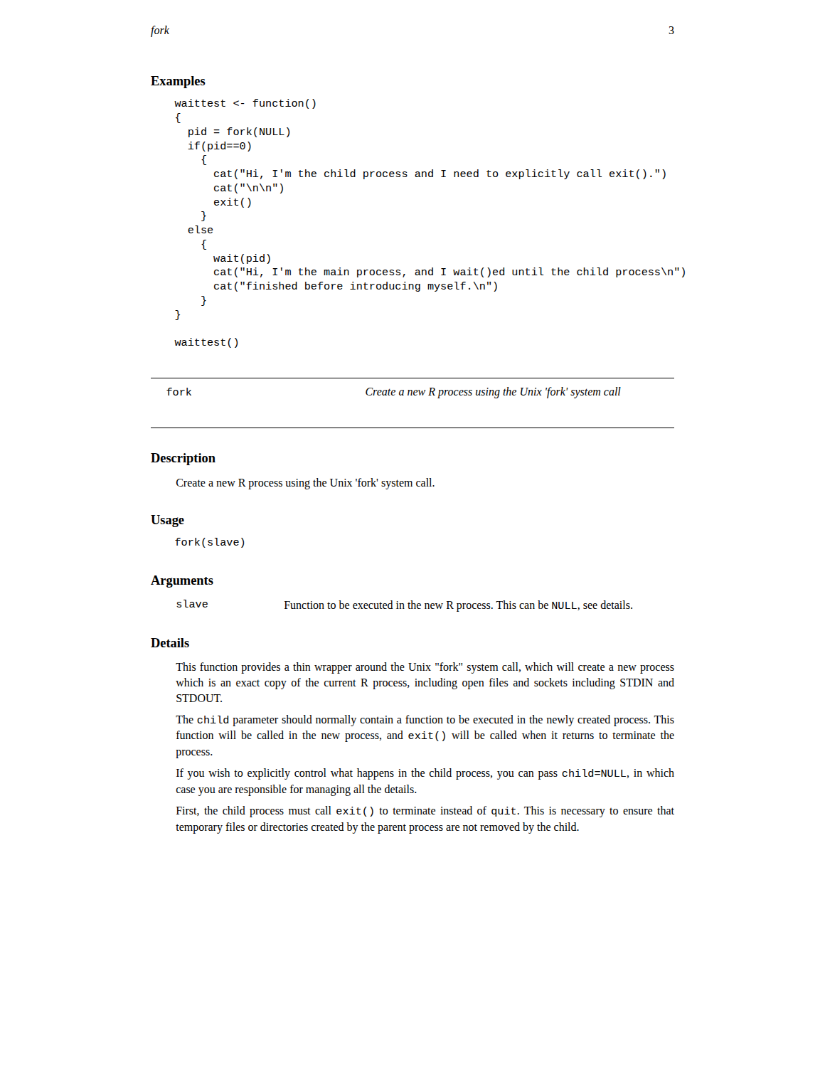fork 3
Examples
waittest <- function()
{
  pid = fork(NULL)
  if(pid==0)
    {
      cat("Hi, I'm the child process and I need to explicitly call exit().")
      cat("\n\n")
      exit()
    }
  else
    {
      wait(pid)
      cat("Hi, I'm the main process, and I wait()ed until the child process\n")
      cat("finished before introducing myself.\n")
    }
}

waittest()
fork Create a new R process using the Unix 'fork' system call
Description
Create a new R process using the Unix 'fork' system call.
Usage
fork(slave)
Arguments
slave
Function to be executed in the new R process. This can be NULL, see details.
Details
This function provides a thin wrapper around the Unix "fork" system call, which will create a new process which is an exact copy of the current R process, including open files and sockets including STDIN and STDOUT.
The child parameter should normally contain a function to be executed in the newly created process. This function will be called in the new process, and exit() will be called when it returns to terminate the process.
If you wish to explicitly control what happens in the child process, you can pass child=NULL, in which case you are responsible for managing all the details.
First, the child process must call exit() to terminate instead of quit. This is necessary to ensure that temporary files or directories created by the parent process are not removed by the child.